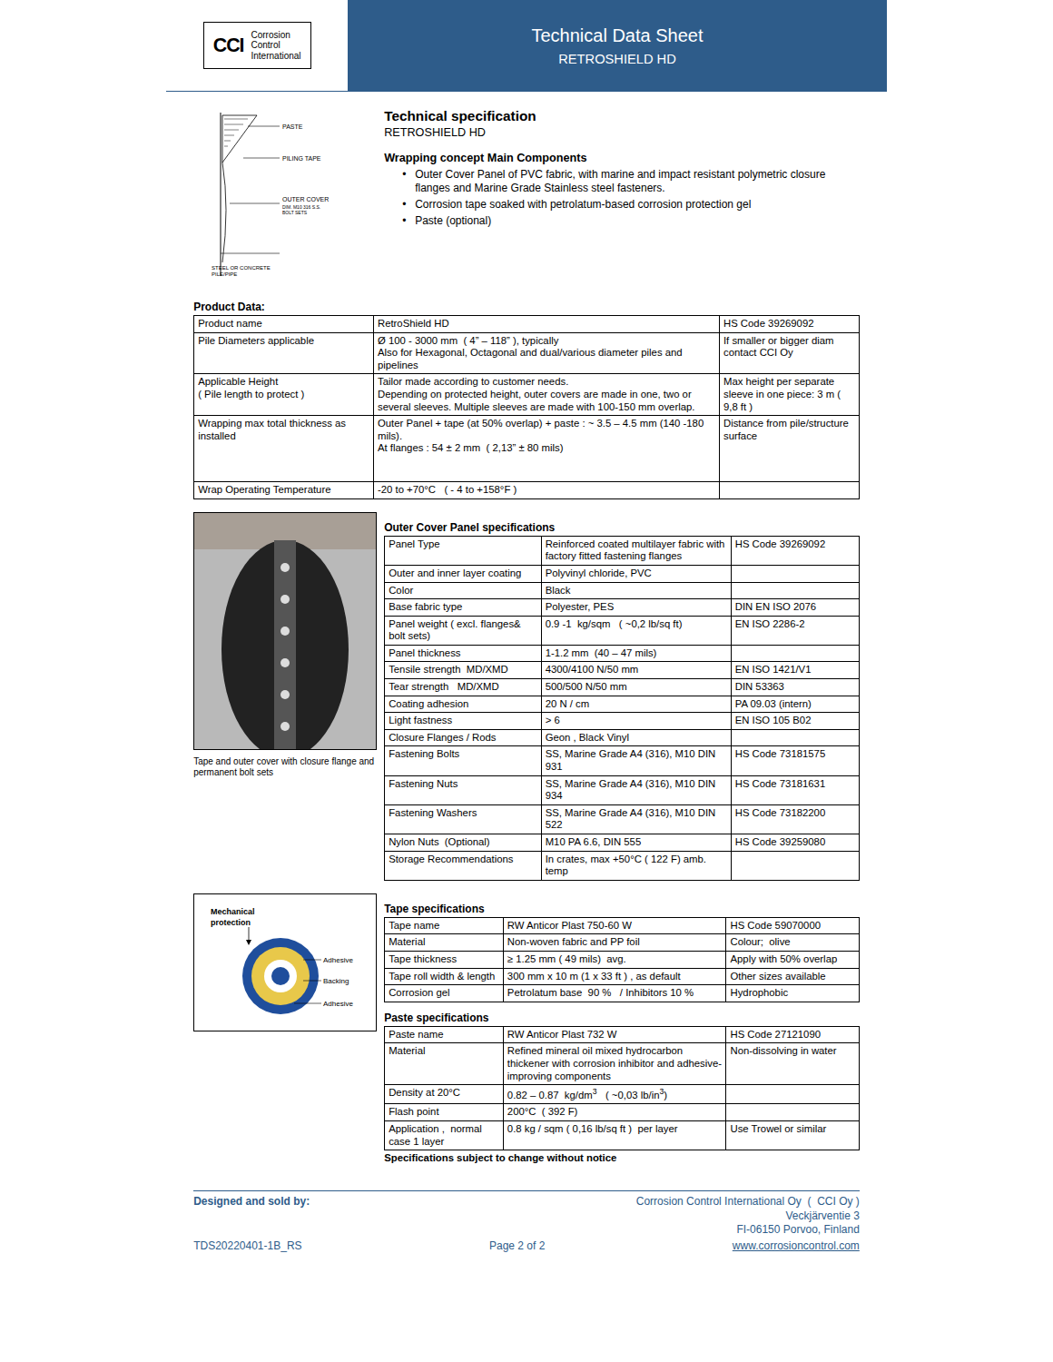CCI Corrosion
Control
International
Technical Data Sheet
RETROSHIELD HD
PASTE PILING TAPE OUTER COVER DIM. M10 316 S.S. BOLT SETS STEEL OR CONCRETE PILE/PIPE
Technical specification
RETROSHIELD HD
Wrapping concept Main Components
Outer Cover Panel of PVC fabric, with marine and impact resistant polymetric closure flanges and Marine Grade Stainless steel fasteners.
Corrosion tape soaked with petrolatum-based corrosion protection gel
Paste (optional)
Product Data:
| Product name | RetroShield HD | HS Code 39269092 |
| Pile Diameters applicable | Ø 100 - 3000 mm ( 4” – 118” ), typically Also for Hexagonal, Octagonal and dual/various diameter piles and pipelines | If smaller or bigger diam contact CCI Oy |
| Applicable Height ( Pile length to protect ) | Tailor made according to customer needs. Depending on protected height, outer covers are made in one, two or several sleeves. Multiple sleeves are made with 100-150 mm overlap. | Max height per separate sleeve in one piece: 3 m ( 9,8 ft ) |
| Wrapping max total thickness as installed | Outer Panel + tape (at 50% overlap) + paste : ~ 3.5 – 4.5 mm (140 -180 mils). At flanges : 54 ± 2 mm ( 2,13” ± 80 mils) | Distance from pile/structure surface |
| Wrap Operating Temperature | -20 to +70°C ( - 4 to +158°F ) | |
Tape and outer cover with closure flange and permanent bolt sets
Outer Cover Panel specifications
| Panel Type | Reinforced coated multilayer fabric with factory fitted fastening flanges | HS Code 39269092 |
| Outer and inner layer coating | Polyvinyl chloride, PVC | |
| Color | Black | |
| Base fabric type | Polyester, PES | DIN EN ISO 2076 |
| Panel weight ( excl. flanges& bolt sets) | 0.9 -1 kg/sqm ( ~0,2 lb/sq ft) | EN ISO 2286-2 |
| Panel thickness | 1-1.2 mm (40 – 47 mils) | |
| Tensile strength MD/XMD | 4300/4100 N/50 mm | EN ISO 1421/V1 |
| Tear strength MD/XMD | 500/500 N/50 mm | DIN 53363 |
| Coating adhesion | 20 N / cm | PA 09.03 (intern) |
| Light fastness | > 6 | EN ISO 105 B02 |
| Closure Flanges / Rods | Geon , Black Vinyl | |
| Fastening Bolts | SS, Marine Grade A4 (316), M10 DIN 931 | HS Code 73181575 |
| Fastening Nuts | SS, Marine Grade A4 (316), M10 DIN 934 | HS Code 73181631 |
| Fastening Washers | SS, Marine Grade A4 (316), M10 DIN 522 | HS Code 73182200 |
| Nylon Nuts (Optional) | M10 PA 6.6, DIN 555 | HS Code 39259080 |
| Storage Recommendations | In crates, max +50°C ( 122 F) amb. temp | |
Mechanical protection Adhesive Backing Adhesive
Tape specifications
| Tape name | RW Anticor Plast 750-60 W | HS Code 59070000 |
| Material | Non-woven fabric and PP foil | Colour; olive |
| Tape thickness | ≥ 1.25 mm ( 49 mils) avg. | Apply with 50% overlap |
| Tape roll width & length | 300 mm x 10 m (1 x 33 ft ) , as default | Other sizes available |
| Corrosion gel | Petrolatum base 90 % / Inhibitors 10 % | Hydrophobic |
Paste specifications
| Paste name | RW Anticor Plast 732 W | HS Code 27121090 |
| Material | Refined mineral oil mixed hydrocarbon thickener with corrosion inhibitor and adhesive-improving components | Non-dissolving in water |
| Density at 20°C | 0.82 – 0.87 kg/dm 3 ( ~0,03 lb/in 3 ) | |
| Flash point | 200°C ( 392 F) | |
| Application , normal case 1 layer | 0.8 kg / sqm ( 0,16 lb/sq ft ) per layer | Use Trowel or similar |
Specifications subject to change without notice
Designed and sold by:
Corrosion Control International Oy ( CCI Oy )
Veckjärventie 3
FI-06150 Porvoo, Finland
TDS20220401-1B_RS
Page 2 of 2
www.corrosioncontrol.com